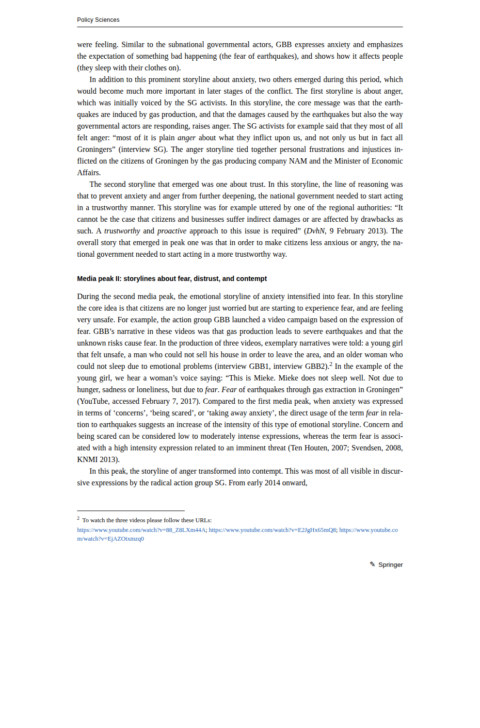Policy Sciences
were feeling. Similar to the subnational governmental actors, GBB expresses anxiety and emphasizes the expectation of something bad happening (the fear of earthquakes), and shows how it affects people (they sleep with their clothes on).
In addition to this prominent storyline about anxiety, two others emerged during this period, which would become much more important in later stages of the conflict. The first storyline is about anger, which was initially voiced by the SG activists. In this storyline, the core message was that the earthquakes are induced by gas production, and that the damages caused by the earthquakes but also the way governmental actors are responding, raises anger. The SG activists for example said that they most of all felt anger: “most of it is plain anger about what they inflict upon us, and not only us but in fact all Groningers” (interview SG). The anger storyline tied together personal frustrations and injustices inflicted on the citizens of Groningen by the gas producing company NAM and the Minister of Economic Affairs.
The second storyline that emerged was one about trust. In this storyline, the line of reasoning was that to prevent anxiety and anger from further deepening, the national government needed to start acting in a trustworthy manner. This storyline was for example uttered by one of the regional authorities: “It cannot be the case that citizens and businesses suffer indirect damages or are affected by drawbacks as such. A trustworthy and proactive approach to this issue is required” (DvhN, 9 February 2013). The overall story that emerged in peak one was that in order to make citizens less anxious or angry, the national government needed to start acting in a more trustworthy way.
Media peak II: storylines about fear, distrust, and contempt
During the second media peak, the emotional storyline of anxiety intensified into fear. In this storyline the core idea is that citizens are no longer just worried but are starting to experience fear, and are feeling very unsafe. For example, the action group GBB launched a video campaign based on the expression of fear. GBB’s narrative in these videos was that gas production leads to severe earthquakes and that the unknown risks cause fear. In the production of three videos, exemplary narratives were told: a young girl that felt unsafe, a man who could not sell his house in order to leave the area, and an older woman who could not sleep due to emotional problems (interview GBB1, interview GBB2).2 In the example of the young girl, we hear a woman’s voice saying: “This is Mieke. Mieke does not sleep well. Not due to hunger, sadness or loneliness, but due to fear. Fear of earthquakes through gas extraction in Groningen” (YouTube, accessed February 7, 2017). Compared to the first media peak, when anxiety was expressed in terms of ‘concerns’, ‘being scared’, or ‘taking away anxiety’, the direct usage of the term fear in relation to earthquakes suggests an increase of the intensity of this type of emotional storyline. Concern and being scared can be considered low to moderately intense expressions, whereas the term fear is associated with a high intensity expression related to an imminent threat (Ten Houten, 2007; Svendsen, 2008, KNMI 2013).
In this peak, the storyline of anger transformed into contempt. This was most of all visible in discursive expressions by the radical action group SG. From early 2014 onward,
2 To watch the three videos please follow these URLs:
https://www.youtube.com/watch?v=88_Z8LXm44A; https://www.youtube.com/watch?v=E2JgHx65mQ8; https://www.youtube.com/watch?v=EjAZOtxmzq0
✎Springer